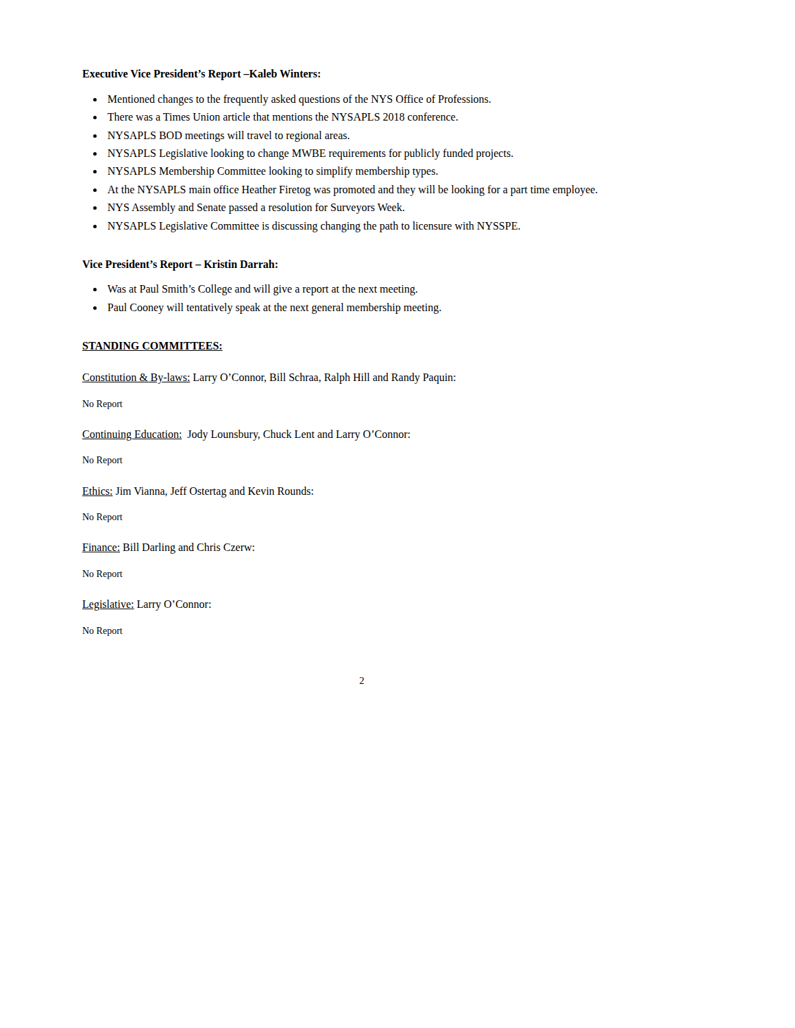Executive Vice President’s Report –Kaleb Winters:
Mentioned changes to the frequently asked questions of the NYS Office of Professions.
There was a Times Union article that mentions the NYSAPLS 2018 conference.
NYSAPLS BOD meetings will travel to regional areas.
NYSAPLS Legislative looking to change MWBE requirements for publicly funded projects.
NYSAPLS Membership Committee looking to simplify membership types.
At the NYSAPLS main office Heather Firetog was promoted and they will be looking for a part time employee.
NYS Assembly and Senate passed a resolution for Surveyors Week.
NYSAPLS Legislative Committee is discussing changing the path to licensure with NYSSPE.
Vice President’s Report – Kristin Darrah:
Was at Paul Smith’s College and will give a report at the next meeting.
Paul Cooney will tentatively speak at the next general membership meeting.
STANDING COMMITTEES:
Constitution & By-laws: Larry O’Connor, Bill Schraa, Ralph Hill and Randy Paquin:
No Report
Continuing Education: Jody Lounsbury, Chuck Lent and Larry O’Connor:
No Report
Ethics: Jim Vianna, Jeff Ostertag and Kevin Rounds:
No Report
Finance: Bill Darling and Chris Czerw:
No Report
Legislative: Larry O’Connor:
No Report
2